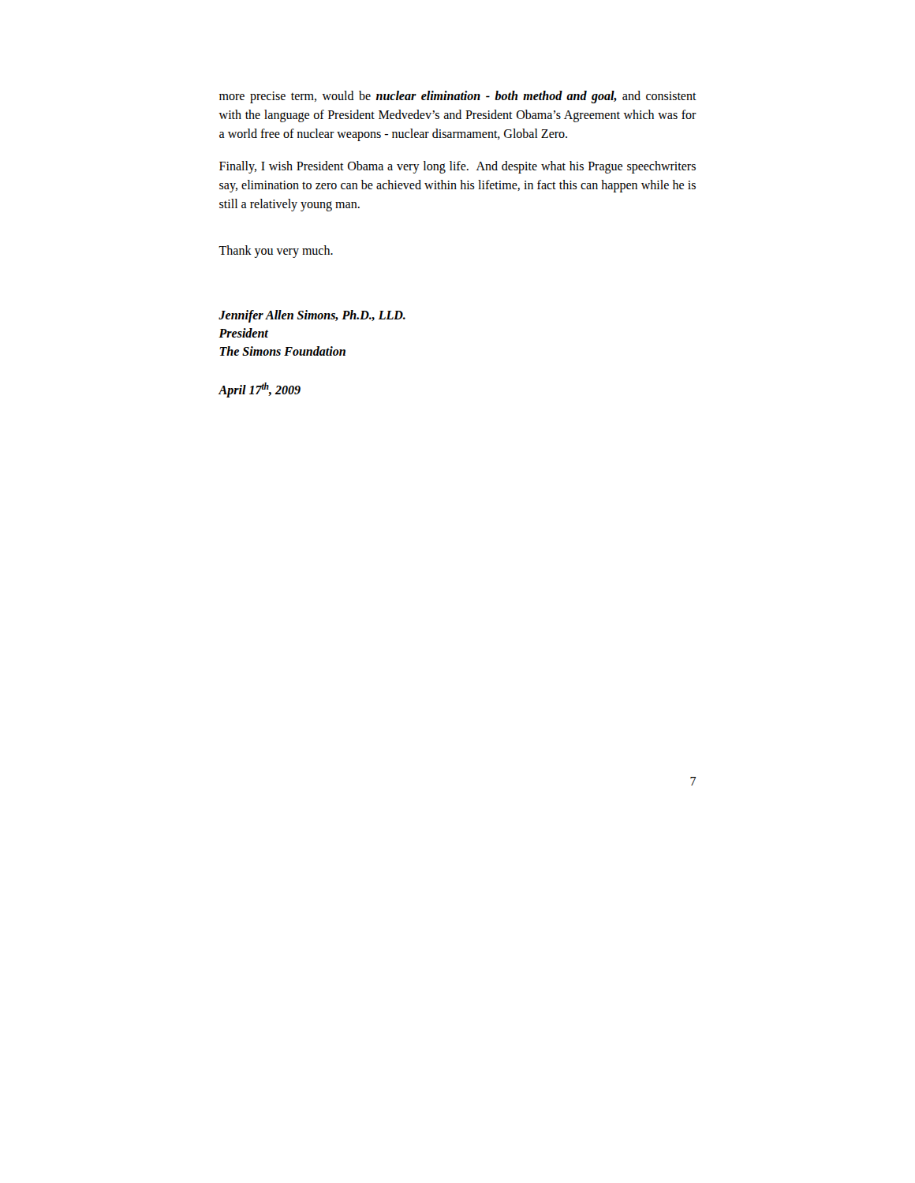more precise term, would be nuclear elimination - both method and goal, and consistent with the language of President Medvedev’s and President Obama’s Agreement which was for a world free of nuclear weapons - nuclear disarmament, Global Zero.
Finally, I wish President Obama a very long life. And despite what his Prague speechwriters say, elimination to zero can be achieved within his lifetime, in fact this can happen while he is still a relatively young man.
Thank you very much.
Jennifer Allen Simons, Ph.D., LLD.
President
The Simons Foundation
April 17th, 2009
7